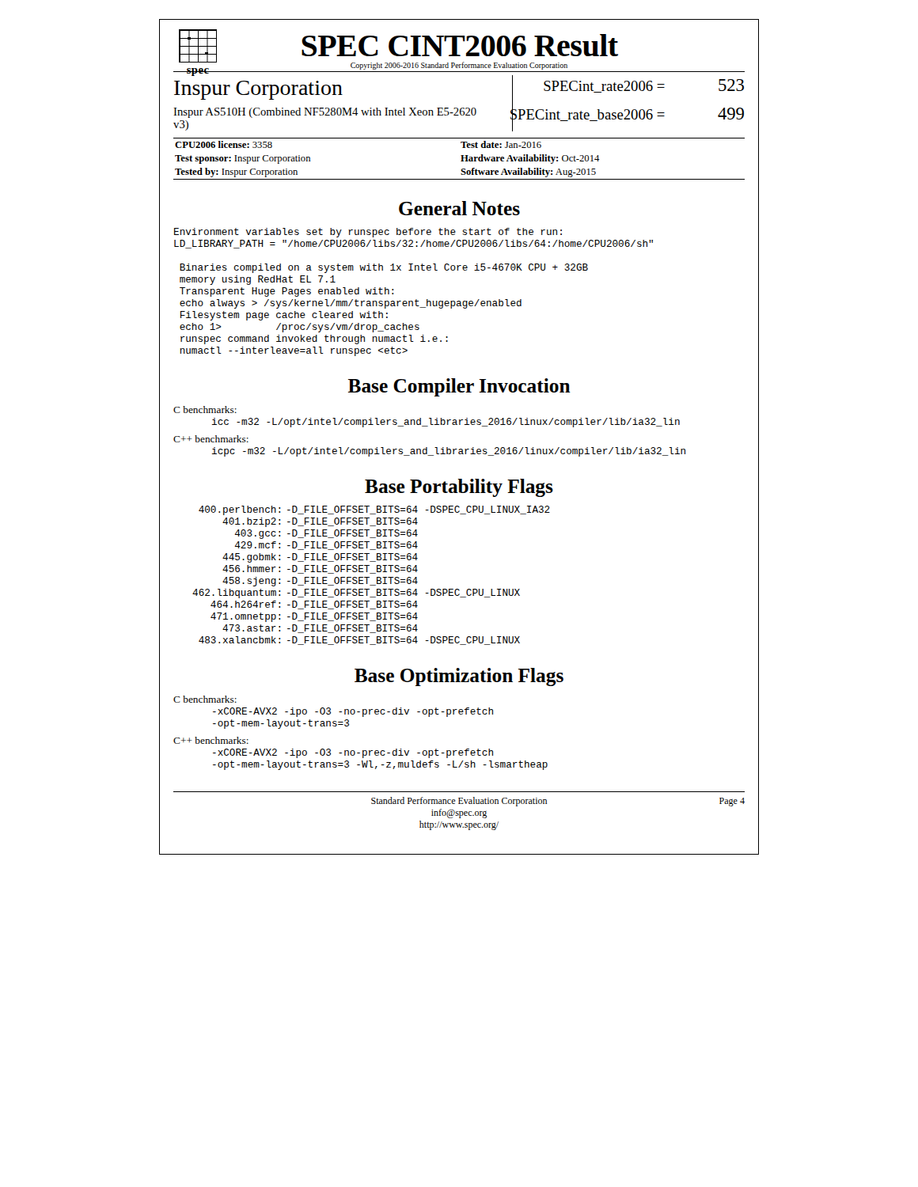spec
SPEC CINT2006 Result
Copyright 2006-2016 Standard Performance Evaluation Corporation
Inspur Corporation
Inspur AS510H (Combined NF5280M4 with Intel Xeon E5-2620 v3)
SPECint_rate2006 = 523
SPECint_rate_base2006 = 499
| CPU2006 license: 3358 | Test date: Jan-2016 |
| Test sponsor: Inspur Corporation | Hardware Availability: Oct-2014 |
| Tested by: Inspur Corporation | Software Availability: Aug-2015 |
General Notes
Environment variables set by runspec before the start of the run:
LD_LIBRARY_PATH = "/home/CPU2006/libs/32:/home/CPU2006/libs/64:/home/CPU2006/sh"

 Binaries compiled on a system with 1x Intel Core i5-4670K CPU + 32GB
 memory using RedHat EL 7.1
 Transparent Huge Pages enabled with:
 echo always > /sys/kernel/mm/transparent_hugepage/enabled
 Filesystem page cache cleared with:
 echo 1>         /proc/sys/vm/drop_caches
 runspec command invoked through numactl i.e.:
 numactl --interleave=all runspec <etc>
Base Compiler Invocation
C benchmarks:
icc -m32 -L/opt/intel/compilers_and_libraries_2016/linux/compiler/lib/ia32_lin
C++ benchmarks:
icpc -m32 -L/opt/intel/compilers_and_libraries_2016/linux/compiler/lib/ia32_lin
Base Portability Flags
| 400.perlbench: | -D_FILE_OFFSET_BITS=64 -DSPEC_CPU_LINUX_IA32 |
| 401.bzip2: | -D_FILE_OFFSET_BITS=64 |
| 403.gcc: | -D_FILE_OFFSET_BITS=64 |
| 429.mcf: | -D_FILE_OFFSET_BITS=64 |
| 445.gobmk: | -D_FILE_OFFSET_BITS=64 |
| 456.hmmer: | -D_FILE_OFFSET_BITS=64 |
| 458.sjeng: | -D_FILE_OFFSET_BITS=64 |
| 462.libquantum: | -D_FILE_OFFSET_BITS=64 -DSPEC_CPU_LINUX |
| 464.h264ref: | -D_FILE_OFFSET_BITS=64 |
| 471.omnetpp: | -D_FILE_OFFSET_BITS=64 |
| 473.astar: | -D_FILE_OFFSET_BITS=64 |
| 483.xalancbmk: | -D_FILE_OFFSET_BITS=64 -DSPEC_CPU_LINUX |
Base Optimization Flags
C benchmarks:
-xCORE-AVX2 -ipo -O3 -no-prec-div -opt-prefetch
-opt-mem-layout-trans=3
C++ benchmarks:
-xCORE-AVX2 -ipo -O3 -no-prec-div -opt-prefetch
-opt-mem-layout-trans=3 -Wl,-z,muldefs -L/sh -lsmartheap
Standard Performance Evaluation Corporation
info@spec.org
http://www.spec.org/
Page 4